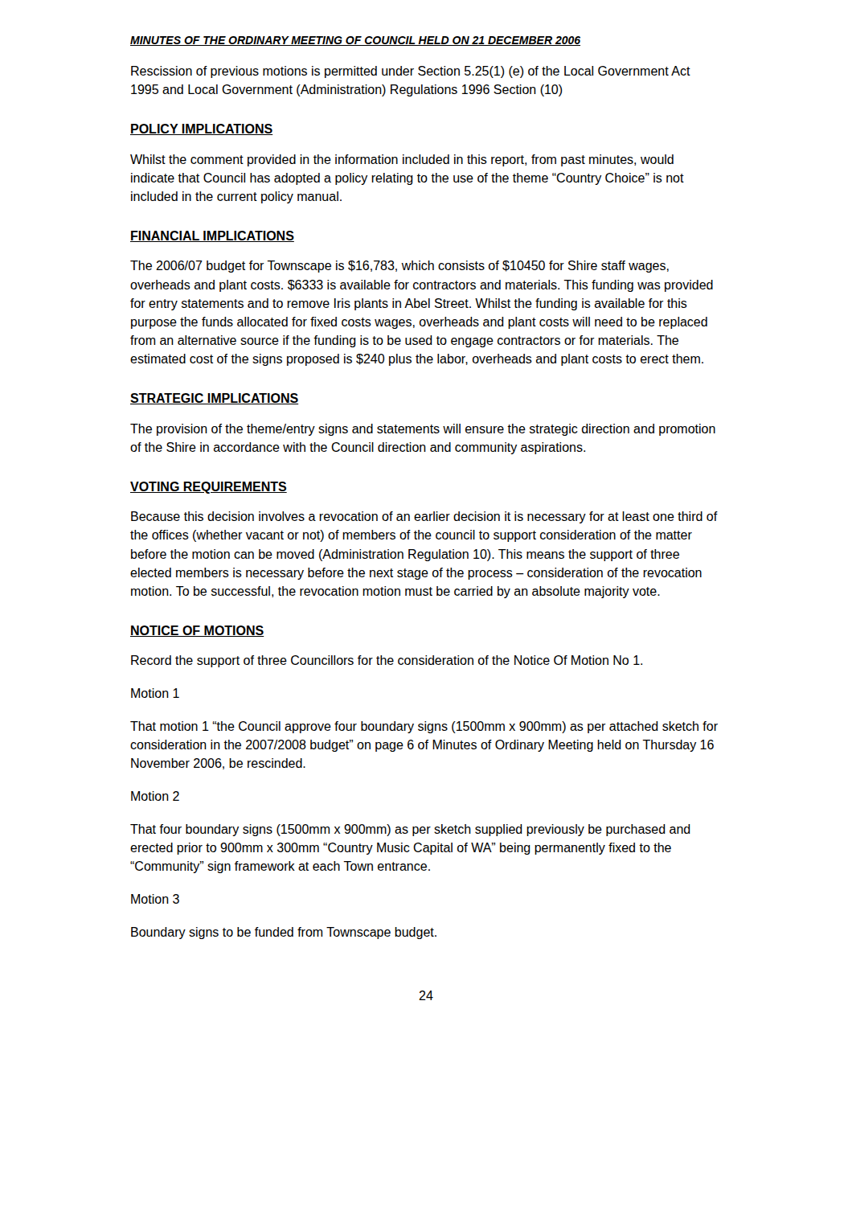MINUTES OF THE ORDINARY MEETING OF COUNCIL HELD ON 21 DECEMBER 2006
Rescission of previous motions is permitted under Section 5.25(1) (e) of the Local Government Act 1995 and Local Government (Administration) Regulations 1996 Section (10)
POLICY IMPLICATIONS
Whilst the comment provided in the information included in this report, from past minutes, would indicate that Council has adopted a policy relating to the use of the theme “Country Choice” is not included in the current policy manual.
FINANCIAL IMPLICATIONS
The 2006/07 budget for Townscape is $16,783, which consists of $10450 for Shire staff wages, overheads and plant costs. $6333 is available for contractors and materials. This funding was provided for entry statements and to remove Iris plants in Abel Street. Whilst the funding is available for this purpose the funds allocated for fixed costs wages, overheads and plant costs will need to be replaced from an alternative source if the funding is to be used to engage contractors or for materials. The estimated cost of the signs proposed is $240 plus the labor, overheads and plant costs to erect them.
STRATEGIC IMPLICATIONS
The provision of the theme/entry signs and statements will ensure the strategic direction and promotion of the Shire in accordance with the Council direction and community aspirations.
VOTING REQUIREMENTS
Because this decision involves a revocation of an earlier decision it is necessary for at least one third of the offices (whether vacant or not) of members of the council to support consideration of the matter before the motion can be moved (Administration Regulation 10). This means the support of three elected members is necessary before the next stage of the process – consideration of the revocation motion. To be successful, the revocation motion must be carried by an absolute majority vote.
NOTICE OF MOTIONS
Record the support of three Councillors for the consideration of the Notice Of Motion No 1.
Motion 1
That motion 1 “the Council approve four boundary signs (1500mm x 900mm) as per attached sketch for consideration in the 2007/2008 budget” on page 6 of Minutes of Ordinary Meeting held on Thursday 16 November 2006, be rescinded.
Motion 2
That four boundary signs (1500mm x 900mm) as per sketch supplied previously be purchased and erected prior to 900mm x 300mm “Country Music Capital of WA” being permanently fixed to the “Community” sign framework at each Town entrance.
Motion 3
Boundary signs to be funded from Townscape budget.
24